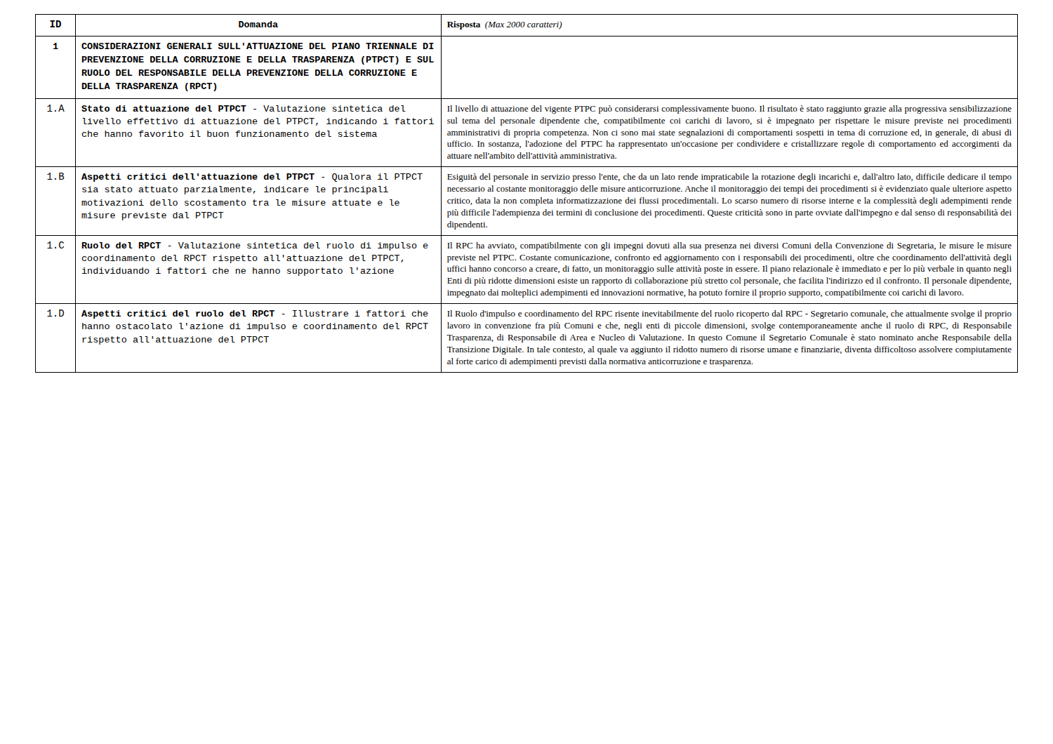| ID | Domanda | Risposta (Max 2000 caratteri) |
| --- | --- | --- |
| 1 | CONSIDERAZIONI GENERALI SULL'ATTUAZIONE DEL PIANO TRIENNALE DI PREVENZIONE DELLA CORRUZIONE E DELLA TRASPARENZA (PTPCT) E SUL RUOLO DEL RESPONSABILE DELLA PREVENZIONE DELLA CORRUZIONE E DELLA TRASPARENZA (RPCT) | |
| 1.A | Stato di attuazione del PTPCT - Valutazione sintetica del livello effettivo di attuazione del PTPCT, indicando i fattori che hanno favorito il buon funzionamento del sistema | Il livello di attuazione del vigente PTPC può considerarsi complessivamente buono. Il risultato è stato raggiunto grazie alla progressiva sensibilizzazione sul tema del personale dipendente che, compatibilmente coi carichi di lavoro, si è impegnato per rispettare le misure previste nei procedimenti amministrativi di propria competenza. Non ci sono mai state segnalazioni di comportamenti sospetti in tema di corruzione ed, in generale, di abusi di ufficio. In sostanza, l'adozione del PTPC ha rappresentato un'occasione per condividere e cristallizzare regole di comportamento ed accorgimenti da attuare nell'ambito dell'attività amministrativa. |
| 1.B | Aspetti critici dell'attuazione del PTPCT - Qualora il PTPCT sia stato attuato parzialmente, indicare le principali motivazioni dello scostamento tra le misure attuate e le misure previste dal PTPCT | Esiguità del personale in servizio presso l'ente, che da un lato rende impraticabile la rotazione degli incarichi e, dall'altro lato, difficile dedicare il tempo necessario al costante monitoraggio delle misure anticorruzione. Anche il monitoraggio dei tempi dei procedimenti si è evidenziato quale ulteriore aspetto critico, data la non completa informatizzazione dei flussi procedimentali. Lo scarso numero di risorse interne e la complessità degli adempimenti rende più difficile l'adempienza dei termini di conclusione dei procedimenti. Queste criticità sono in parte ovviate dall'impegno e dal senso di responsabilità dei dipendenti. |
| 1.C | Ruolo del RPCT - Valutazione sintetica del ruolo di impulso e coordinamento del RPCT rispetto all'attuazione del PTPCT, individuando i fattori che ne hanno supportato l'azione | Il RPC ha avviato, compatibilmente con gli impegni dovuti alla sua presenza nei diversi Comuni della Convenzione di Segretaria, le misure le misure previste nel PTPC. Costante comunicazione, confronto ed aggiornamento con i responsabili dei procedimenti, oltre che coordinamento dell'attività degli uffici hanno concorso a creare, di fatto, un monitoraggio sulle attività poste in essere. Il piano relazionale è immediato e per lo più verbale in quanto negli Enti di più ridotte dimensioni esiste un rapporto di collaborazione più stretto col personale, che facilita l'indirizzo ed il confronto. Il personale dipendente, impegnato dai molteplici adempimenti ed innovazioni normative, ha potuto fornire il proprio supporto, compatibilmente coi carichi di lavoro. |
| 1.D | Aspetti critici del ruolo del RPCT - Illustrare i fattori che hanno ostacolato l'azione di impulso e coordinamento del RPCT rispetto all'attuazione del PTPCT | Il Ruolo d'impulso e coordinamento del RPC risente inevitabilmente del ruolo ricoperto dal RPC - Segretario comunale, che attualmente svolge il proprio lavoro in convenzione fra più Comuni e che, negli enti di piccole dimensioni, svolge contemporaneamente anche il ruolo di RPC, di Responsabile Trasparenza, di Responsabile di Area e Nucleo di Valutazione. In questo Comune il Segretario Comunale è stato nominato anche Responsabile della Transizione Digitale. In tale contesto, al quale va aggiunto il ridotto numero di risorse umane e finanziarie, diventa difficoltoso assolvere compiutamente al forte carico di adempimenti previsti dalla normativa anticorruzione e trasparenza. |